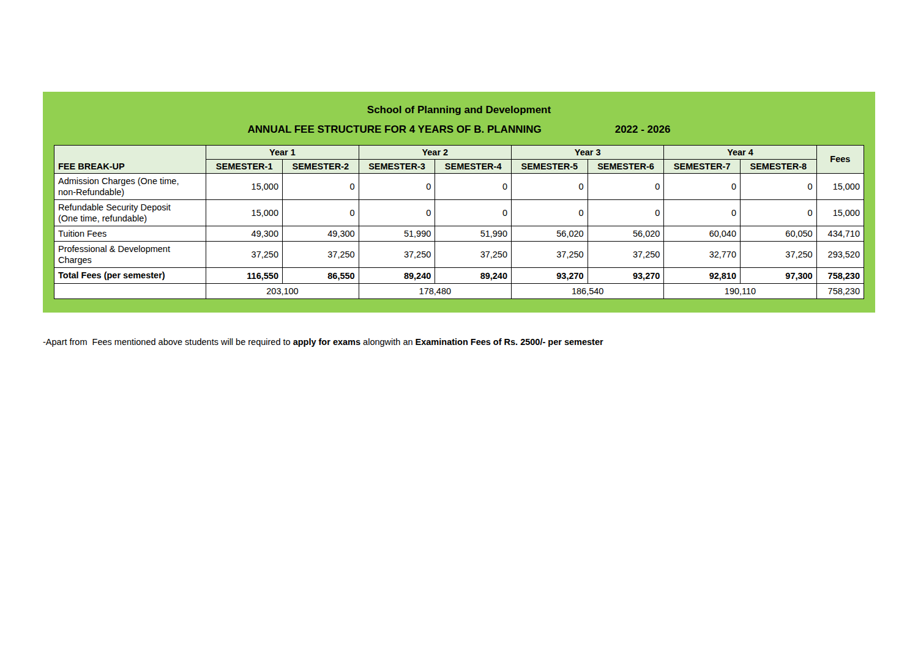School of Planning and Development
ANNUAL FEE STRUCTURE FOR 4 YEARS OF B. PLANNING 2022 - 2026
| FEE BREAK-UP | Year 1 | Year 2 | Year 3 | Year 4 | Fees |
| --- | --- | --- | --- | --- | --- |
| SEMESTER-1 | SEMESTER-2 | SEMESTER-3 | SEMESTER-4 | SEMESTER-5 | SEMESTER-6 | SEMESTER-7 | SEMESTER-8 |
| Admission Charges (One time, non-Refundable) | 15,000 | 0 | 0 | 0 | 0 | 0 | 0 | 0 | 15,000 |
| Refundable Security Deposit (One time, refundable) | 15,000 | 0 | 0 | 0 | 0 | 0 | 0 | 0 | 15,000 |
| Tuition Fees | 49,300 | 49,300 | 51,990 | 51,990 | 56,020 | 56,020 | 60,040 | 60,050 | 434,710 |
| Professional & Development Charges | 37,250 | 37,250 | 37,250 | 37,250 | 37,250 | 37,250 | 32,770 | 37,250 | 293,520 |
| Total Fees (per semester) | 116,550 | 86,550 | 89,240 | 89,240 | 93,270 | 93,270 | 92,810 | 97,300 | 758,230 |
| | 203,100 | 178,480 | 186,540 | 190,110 | 758,230 |
-Apart from Fees mentioned above students will be required to apply for exams alongwith an Examination Fees of Rs. 2500/- per semester